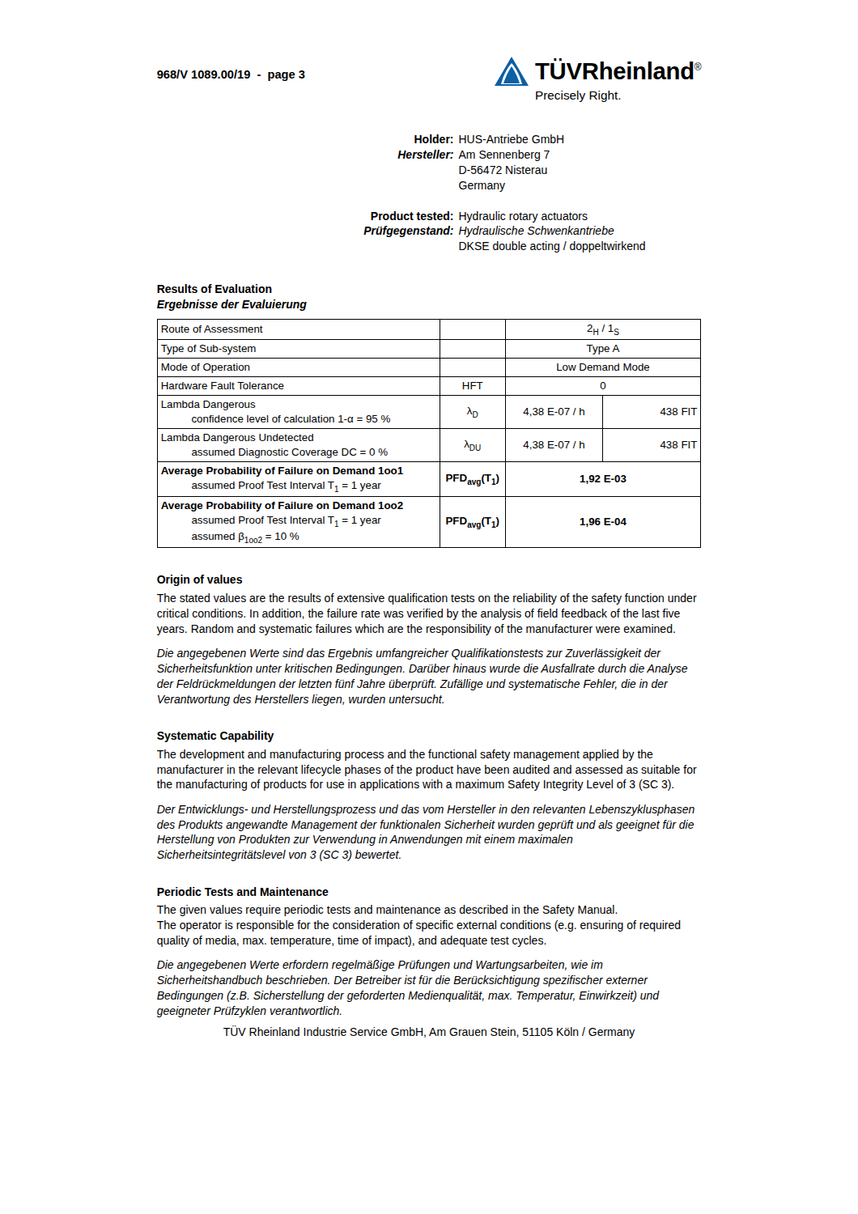968/V 1089.00/19 - page 3
TÜVRheinland®
Precisely Right.
| Holder: | HUS-Antriebe GmbH |
| Hersteller: | Am Sennenberg 7 |
| | D-56472 Nisterau |
| | Germany |
| Product tested: | Hydraulic rotary actuators |
| Prüfgegenstand: | Hydraulische Schwenkantriebe |
| | DKSE double acting / doppeltwirkend |
Results of Evaluation
Ergebnisse der Evaluierung
| Route of Assessment | | 2 H / 1 S |
| Type of Sub-system | | Type A |
| Mode of Operation | | Low Demand Mode |
| Hardware Fault Tolerance | HFT | 0 |
| Lambda Dangerous confidence level of calculation 1-α = 95 % | λ D | 4,38 E-07 / h | 438 FIT |
| Lambda Dangerous Undetected assumed Diagnostic Coverage DC = 0 % | λ DU | 4,38 E-07 / h | 438 FIT |
| Average Probability of Failure on Demand 1oo1 assumed Proof Test Interval T 1 = 1 year | PFD avg (T 1 ) | 1,92 E-03 |
| Average Probability of Failure on Demand 1oo2 assumed Proof Test Interval T 1 = 1 year assumed β 1oo2 = 10 % | PFD avg (T 1 ) | 1,96 E-04 |
Origin of values
The stated values are the results of extensive qualification tests on the reliability of the safety function under critical conditions. In addition, the failure rate was verified by the analysis of field feedback of the last five years. Random and systematic failures which are the responsibility of the manufacturer were examined.
Die angegebenen Werte sind das Ergebnis umfangreicher Qualifikationstests zur Zuverlässigkeit der Sicherheitsfunktion unter kritischen Bedingungen. Darüber hinaus wurde die Ausfallrate durch die Analyse der Feldrückmeldungen der letzten fünf Jahre überprüft. Zufällige und systematische Fehler, die in der Verantwortung des Herstellers liegen, wurden untersucht.
Systematic Capability
The development and manufacturing process and the functional safety management applied by the manufacturer in the relevant lifecycle phases of the product have been audited and assessed as suitable for the manufacturing of products for use in applications with a maximum Safety Integrity Level of 3 (SC 3).
Der Entwicklungs- und Herstellungsprozess und das vom Hersteller in den relevanten Lebenszyklusphasen des Produkts angewandte Management der funktionalen Sicherheit wurden geprüft und als geeignet für die Herstellung von Produkten zur Verwendung in Anwendungen mit einem maximalen Sicherheitsintegritätslevel von 3 (SC 3) bewertet.
Periodic Tests and Maintenance
The given values require periodic tests and maintenance as described in the Safety Manual.
The operator is responsible for the consideration of specific external conditions (e.g. ensuring of required quality of media, max. temperature, time of impact), and adequate test cycles.
Die angegebenen Werte erfordern regelmäßige Prüfungen und Wartungsarbeiten, wie im Sicherheitshandbuch beschrieben. Der Betreiber ist für die Berücksichtigung spezifischer externer Bedingungen (z.B. Sicherstellung der geforderten Medienqualität, max. Temperatur, Einwirkzeit) und geeigneter Prüfzyklen verantwortlich.
TÜV Rheinland Industrie Service GmbH, Am Grauen Stein, 51105 Köln / Germany